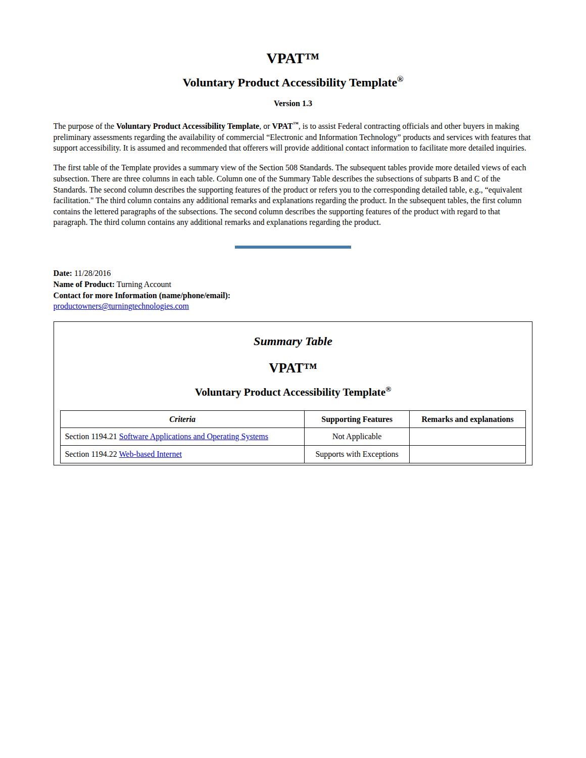VPAT™
Voluntary Product Accessibility Template®
Version 1.3
The purpose of the Voluntary Product Accessibility Template, or VPAT™, is to assist Federal contracting officials and other buyers in making preliminary assessments regarding the availability of commercial “Electronic and Information Technology” products and services with features that support accessibility. It is assumed and recommended that offerers will provide additional contact information to facilitate more detailed inquiries.
The first table of the Template provides a summary view of the Section 508 Standards. The subsequent tables provide more detailed views of each subsection. There are three columns in each table. Column one of the Summary Table describes the subsections of subparts B and C of the Standards. The second column describes the supporting features of the product or refers you to the corresponding detailed table, e.g., “equivalent facilitation." The third column contains any additional remarks and explanations regarding the product. In the subsequent tables, the first column contains the lettered paragraphs of the subsections. The second column describes the supporting features of the product with regard to that paragraph. The third column contains any additional remarks and explanations regarding the product.
Date: 11/28/2016
Name of Product: Turning Account
Contact for more Information (name/phone/email):
productowners@turningtechnologies.com
Summary Table
VPAT™
Voluntary Product Accessibility Template®
| Criteria | Supporting Features | Remarks and explanations |
| --- | --- | --- |
| Section 1194.21 Software Applications and Operating Systems | Not Applicable | |
| Section 1194.22 Web-based Internet | Supports with Exceptions | |